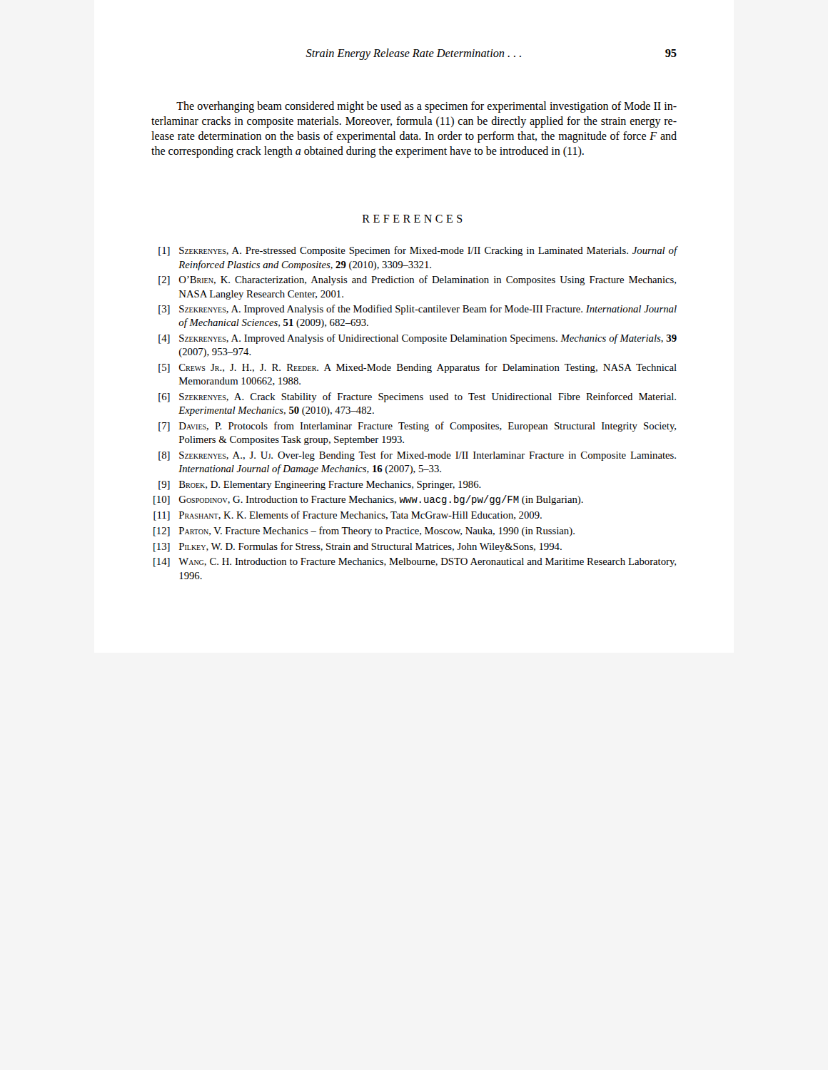Strain Energy Release Rate Determination . . . 95
The overhanging beam considered might be used as a specimen for experimental investigation of Mode II interlaminar cracks in composite materials. Moreover, formula (11) can be directly applied for the strain energy release rate determination on the basis of experimental data. In order to perform that, the magnitude of force F and the corresponding crack length a obtained during the experiment have to be introduced in (11).
References
[1] Szekrenyes, A. Pre-stressed Composite Specimen for Mixed-mode I/II Cracking in Laminated Materials. Journal of Reinforced Plastics and Composites, 29 (2010), 3309–3321.
[2] O’Brien, K. Characterization, Analysis and Prediction of Delamination in Composites Using Fracture Mechanics, NASA Langley Research Center, 2001.
[3] Szekrenyes, A. Improved Analysis of the Modified Split-cantilever Beam for Mode-III Fracture. International Journal of Mechanical Sciences, 51 (2009), 682–693.
[4] Szekrenyes, A. Improved Analysis of Unidirectional Composite Delamination Specimens. Mechanics of Materials, 39 (2007), 953–974.
[5] Crews Jr., J. H., J. R. Reeder. A Mixed-Mode Bending Apparatus for Delamination Testing, NASA Technical Memorandum 100662, 1988.
[6] Szekrenyes, A. Crack Stability of Fracture Specimens used to Test Unidirectional Fibre Reinforced Material. Experimental Mechanics, 50 (2010), 473–482.
[7] Davies, P. Protocols from Interlaminar Fracture Testing of Composites, European Structural Integrity Society, Polimers & Composites Task group, September 1993.
[8] Szekrenyes, A., J. Uj. Over-leg Bending Test for Mixed-mode I/II Interlaminar Fracture in Composite Laminates. International Journal of Damage Mechanics, 16 (2007), 5–33.
[9] Broek, D. Elementary Engineering Fracture Mechanics, Springer, 1986.
[10] Gospodinov, G. Introduction to Fracture Mechanics, www.uacg.bg/pw/gg/FM (in Bulgarian).
[11] Prashant, K. K. Elements of Fracture Mechanics, Tata McGraw-Hill Education, 2009.
[12] Parton, V. Fracture Mechanics – from Theory to Practice, Moscow, Nauka, 1990 (in Russian).
[13] Pilkey, W. D. Formulas for Stress, Strain and Structural Matrices, John Wiley&Sons, 1994.
[14] Wang, C. H. Introduction to Fracture Mechanics, Melbourne, DSTO Aeronautical and Maritime Research Laboratory, 1996.